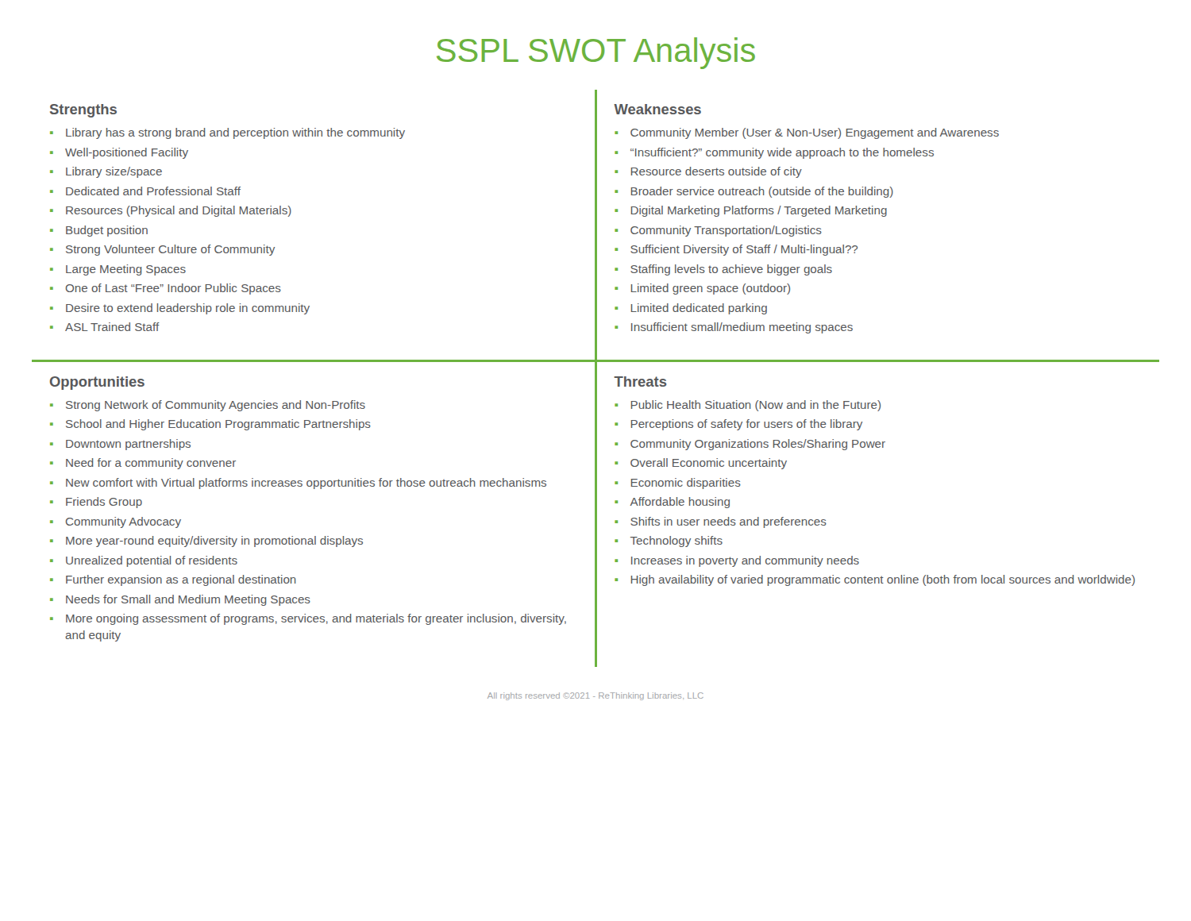SSPL SWOT Analysis
| Strengths Library has a strong brand and perception within the community Well-positioned Facility Library size/space Dedicated and Professional Staff Resources (Physical and Digital Materials) Budget position Strong Volunteer Culture of Community Large Meeting Spaces One of Last “Free” Indoor Public Spaces Desire to extend leadership role in community ASL Trained Staff | Weaknesses Community Member (User & Non-User) Engagement and Awareness “Insufficient?” community wide approach to the homeless Resource deserts outside of city Broader service outreach (outside of the building) Digital Marketing Platforms / Targeted Marketing Community Transportation/Logistics Sufficient Diversity of Staff / Multi-lingual?? Staffing levels to achieve bigger goals Limited green space (outdoor) Limited dedicated parking Insufficient small/medium meeting spaces |
| Opportunities Strong Network of Community Agencies and Non-Profits School and Higher Education Programmatic Partnerships Downtown partnerships Need for a community convener New comfort with Virtual platforms increases opportunities for those outreach mechanisms Friends Group Community Advocacy More year-round equity/diversity in promotional displays Unrealized potential of residents Further expansion as a regional destination Needs for Small and Medium Meeting Spaces More ongoing assessment of programs, services, and materials for greater inclusion, diversity, and equity | Threats Public Health Situation (Now and in the Future) Perceptions of safety for users of the library Community Organizations Roles/Sharing Power Overall Economic uncertainty Economic disparities Affordable housing Shifts in user needs and preferences Technology shifts Increases in poverty and community needs High availability of varied programmatic content online (both from local sources and worldwide) |
All rights reserved ©2021 - ReThinking Libraries, LLC